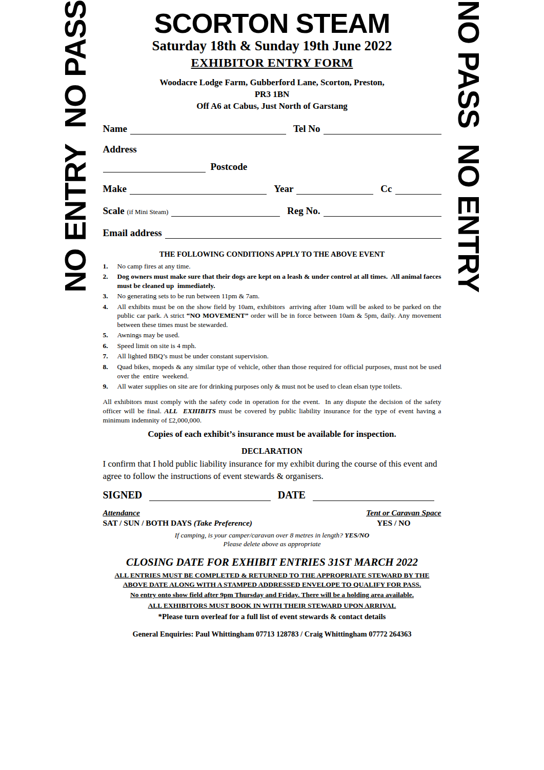NO ENTRY NO PASS
NO PASS NO ENTRY
SCORTON STEAM
Saturday 18th & Sunday 19th June 2022
EXHIBITOR ENTRY FORM
Woodacre Lodge Farm, Gubberford Lane, Scorton, Preston,
PR3 1BN
Off A6 at Cabus, Just North of Garstang
Name Tel No
Address
Postcode
Make Year Cc
Scale (if Mini Steam) Reg No.
Email address
THE FOLLOWING CONDITIONS APPLY TO THE ABOVE EVENT
1. No camp fires at any time.
2. Dog owners must make sure that their dogs are kept on a leash & under control at all times. All animal faeces must be cleaned up immediately.
3. No generating sets to be run between 11pm & 7am.
4. All exhibits must be on the show field by 10am, exhibitors arriving after 10am will be asked to be parked on the public car park. A strict “NO MOVEMENT” order will be in force between 10am & 5pm, daily. Any movement between these times must be stewarded.
5. Awnings may be used.
6. Speed limit on site is 4 mph.
7. All lighted BBQ’s must be under constant supervision.
8. Quad bikes, mopeds & any similar type of vehicle, other than those required for official purposes, must not be used over the entire weekend.
9. All water supplies on site are for drinking purposes only & must not be used to clean elsan type toilets.
All exhibitors must comply with the safety code in operation for the event. In any dispute the decision of the safety officer will be final. ALL EXHIBITS must be covered by public liability insurance for the type of event having a minimum indemnity of £2,000,000.
Copies of each exhibit’s insurance must be available for inspection.
DECLARATION
I confirm that I hold public liability insurance for my exhibit during the course of this event and agree to follow the instructions of event stewards & organisers.
SIGNED DATE
Attendance Tent or Caravan Space
SAT / SUN / BOTH DAYS (Take Preference) YES / NO
If camping, is your camper/caravan over 8 metres in length? YES/NO
Please delete above as appropriate
CLOSING DATE FOR EXHIBIT ENTRIES 31ST MARCH 2022
ALL ENTRIES MUST BE COMPLETED & RETURNED TO THE APPROPRIATE STEWARD BY THE ABOVE DATE ALONG WITH A STAMPED ADDRESSED ENVELOPE TO QUALIFY FOR PASS.
No entry onto show field after 9pm Thursday and Friday. There will be a holding area available.
ALL EXHIBITORS MUST BOOK IN WITH THEIR STEWARD UPON ARRIVAL
*Please turn overleaf for a full list of event stewards & contact details
General Enquiries: Paul Whittingham 07713 128783 / Craig Whittingham 07772 264363